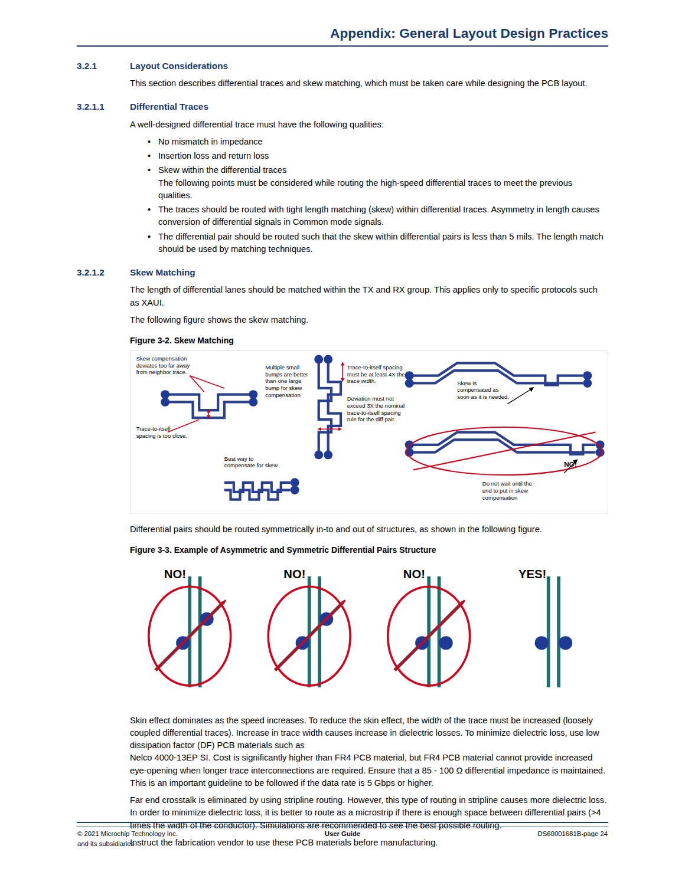Appendix: General Layout Design Practices
3.2.1
Layout Considerations
This section describes differential traces and skew matching, which must be taken care while designing the PCB layout.
3.2.1.1
Differential Traces
A well-designed differential trace must have the following qualities:
No mismatch in impedance
Insertion loss and return loss
Skew within the differential traces
The following points must be considered while routing the high-speed differential traces to meet the previous qualities.
The traces should be routed with tight length matching (skew) within differential traces. Asymmetry in length causes conversion of differential signals in Common mode signals.
The differential pair should be routed such that the skew within differential pairs is less than 5 mils. The length match should be used by matching techniques.
3.2.1.2
Skew Matching
The length of differential lanes should be matched within the TX and RX group. This applies only to specific protocols such as XAUI.
The following figure shows the skew matching.
Figure 3-2. Skew Matching
Skew compensation deviates too far away from neighbor trace. Trace-to-itself spacing is too close. Best way to compensate for skew Multiple small bumps are better than one large bump for skew compensation Trace-to-itself spacing must be at least 4X the trace width. Deviation must not exceed 3X the nominal trace-to-itself spacing rule for the diff pair. Skew is compensated as soon as it is needed. NO! Do not wait until the end to put in skew compensation
Differential pairs should be routed symmetrically in-to and out of structures, as shown in the following figure.
Figure 3-3. Example of Asymmetric and Symmetric Differential Pairs Structure
NO! NO! NO! YES!
Skin effect dominates as the speed increases. To reduce the skin effect, the width of the trace must be increased (loosely coupled differential traces). Increase in trace width causes increase in dielectric losses. To minimize dielectric loss, use low dissipation factor (DF) PCB materials such as
Nelco 4000-13EP SI. Cost is significantly higher than FR4 PCB material, but FR4 PCB material cannot provide increased eye-opening when longer trace interconnections are required. Ensure that a 85 - 100 Ω differential impedance is maintained. This is an important guideline to be followed if the data rate is 5 Gbps or higher.
Far end crosstalk is eliminated by using stripline routing. However, this type of routing in stripline causes more dielectric loss. In order to minimize dielectric loss, it is better to route as a microstrip if there is enough space between differential pairs (>4 times the width of the conductor). Simulations are recommended to see the best possible routing.
Instruct the fabrication vendor to use these PCB materials before manufacturing.
| © 2021 Microchip Technology Inc. and its subsidiaries | User Guide | DS60001681B-page 24 |